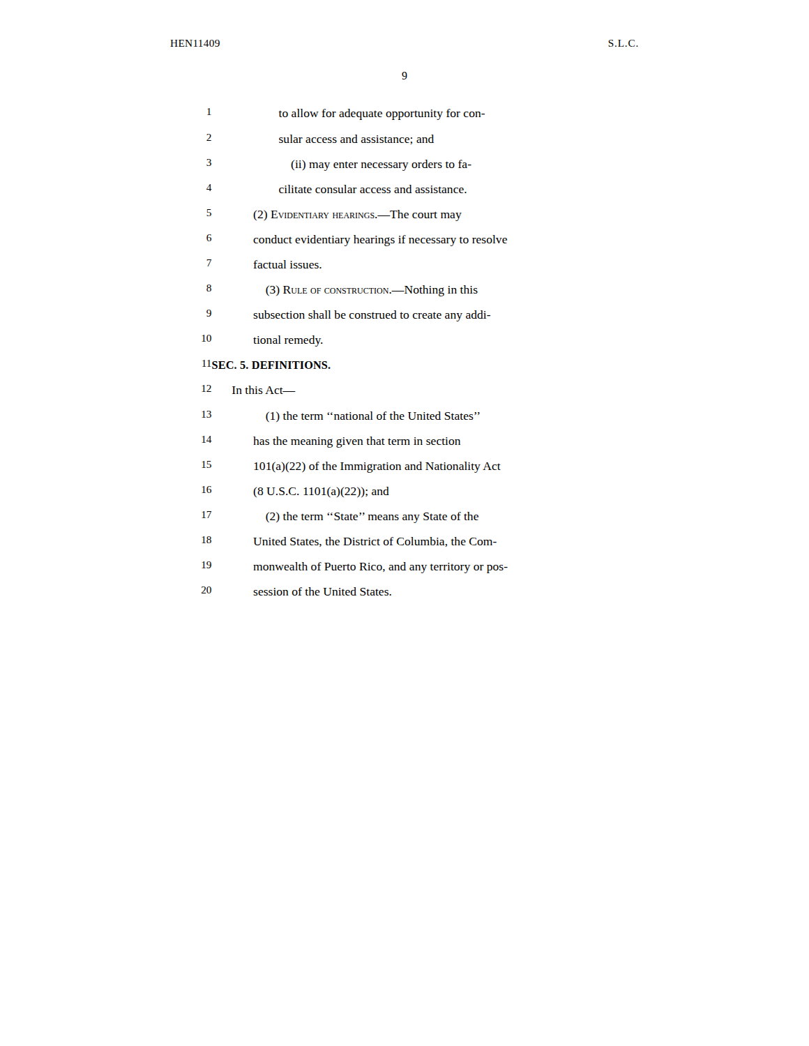HEN11409 S.L.C.
9
| 1 | to allow for adequate opportunity for con- |
| 2 | sular access and assistance; and |
| 3 | (ii) may enter necessary orders to fa- |
| 4 | cilitate consular access and assistance. |
| 5 | (2) Evidentiary hearings. —The court may |
| 6 | conduct evidentiary hearings if necessary to resolve |
| 7 | factual issues. |
| 8 | (3) Rule of construction. —Nothing in this |
| 9 | subsection shall be construed to create any addi- |
| 10 | tional remedy. |
| 11 | SEC. 5. DEFINITIONS. |
| 12 | In this Act— |
| 13 | (1) the term ‘‘national of the United States’’ |
| 14 | has the meaning given that term in section |
| 15 | 101(a)(22) of the Immigration and Nationality Act |
| 16 | (8 U.S.C. 1101(a)(22)); and |
| 17 | (2) the term ‘‘State’’ means any State of the |
| 18 | United States, the District of Columbia, the Com- |
| 19 | monwealth of Puerto Rico, and any territory or pos- |
| 20 | session of the United States. |